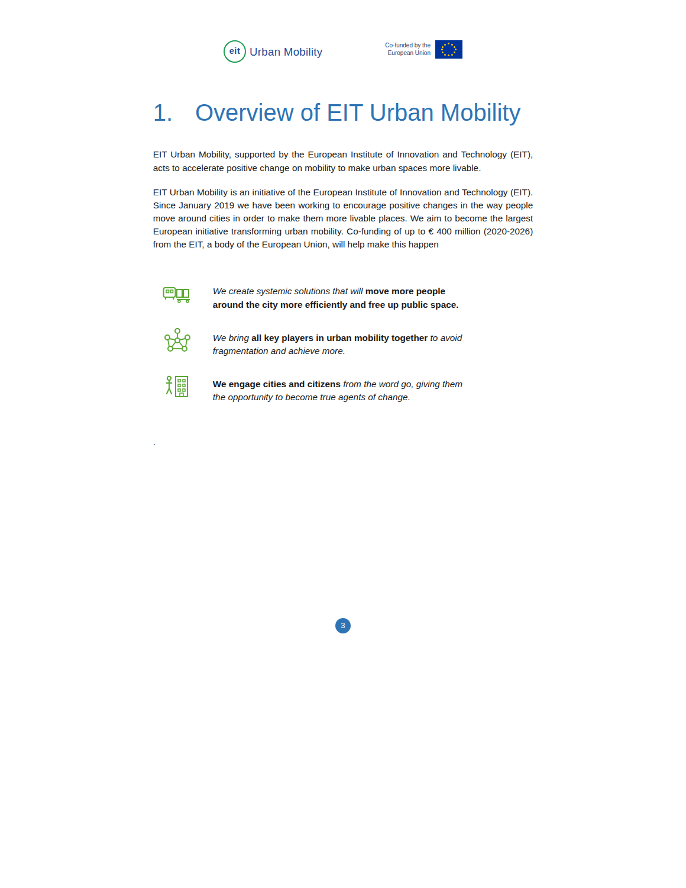eit
Urban Mobility
Co-funded by the
European Union
1. Overview of EIT Urban Mobility
EIT Urban Mobility, supported by the European Institute of Innovation and Technology (EIT), acts to accelerate positive change on mobility to make urban spaces more livable.
EIT Urban Mobility is an initiative of the European Institute of Innovation and Technology (EIT). Since January 2019 we have been working to encourage positive changes in the way people move around cities in order to make them more livable places. We aim to become the largest European initiative transforming urban mobility. Co-funding of up to € 400 million (2020-2026) from the EIT, a body of the European Union, will help make this happen
We create systemic solutions that will move more people around the city more efficiently and free up public space.
We bring all key players in urban mobility together to avoid fragmentation and achieve more.
We engage cities and citizens from the word go, giving them the opportunity to become true agents of change.
.
3